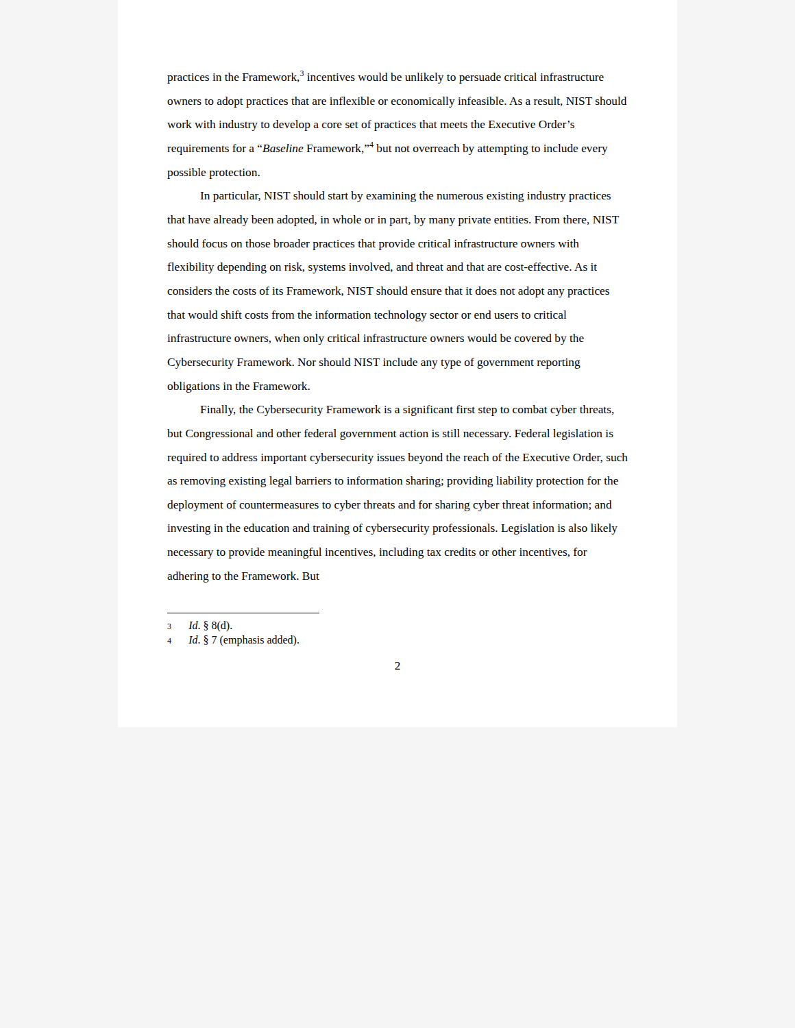practices in the Framework,3 incentives would be unlikely to persuade critical infrastructure owners to adopt practices that are inflexible or economically infeasible. As a result, NIST should work with industry to develop a core set of practices that meets the Executive Order’s requirements for a “Baseline Framework,”4 but not overreach by attempting to include every possible protection.
In particular, NIST should start by examining the numerous existing industry practices that have already been adopted, in whole or in part, by many private entities. From there, NIST should focus on those broader practices that provide critical infrastructure owners with flexibility depending on risk, systems involved, and threat and that are cost-effective. As it considers the costs of its Framework, NIST should ensure that it does not adopt any practices that would shift costs from the information technology sector or end users to critical infrastructure owners, when only critical infrastructure owners would be covered by the Cybersecurity Framework. Nor should NIST include any type of government reporting obligations in the Framework.
Finally, the Cybersecurity Framework is a significant first step to combat cyber threats, but Congressional and other federal government action is still necessary. Federal legislation is required to address important cybersecurity issues beyond the reach of the Executive Order, such as removing existing legal barriers to information sharing; providing liability protection for the deployment of countermeasures to cyber threats and for sharing cyber threat information; and investing in the education and training of cybersecurity professionals. Legislation is also likely necessary to provide meaningful incentives, including tax credits or other incentives, for adhering to the Framework. But
3 Id. § 8(d).
4 Id. § 7 (emphasis added).
2